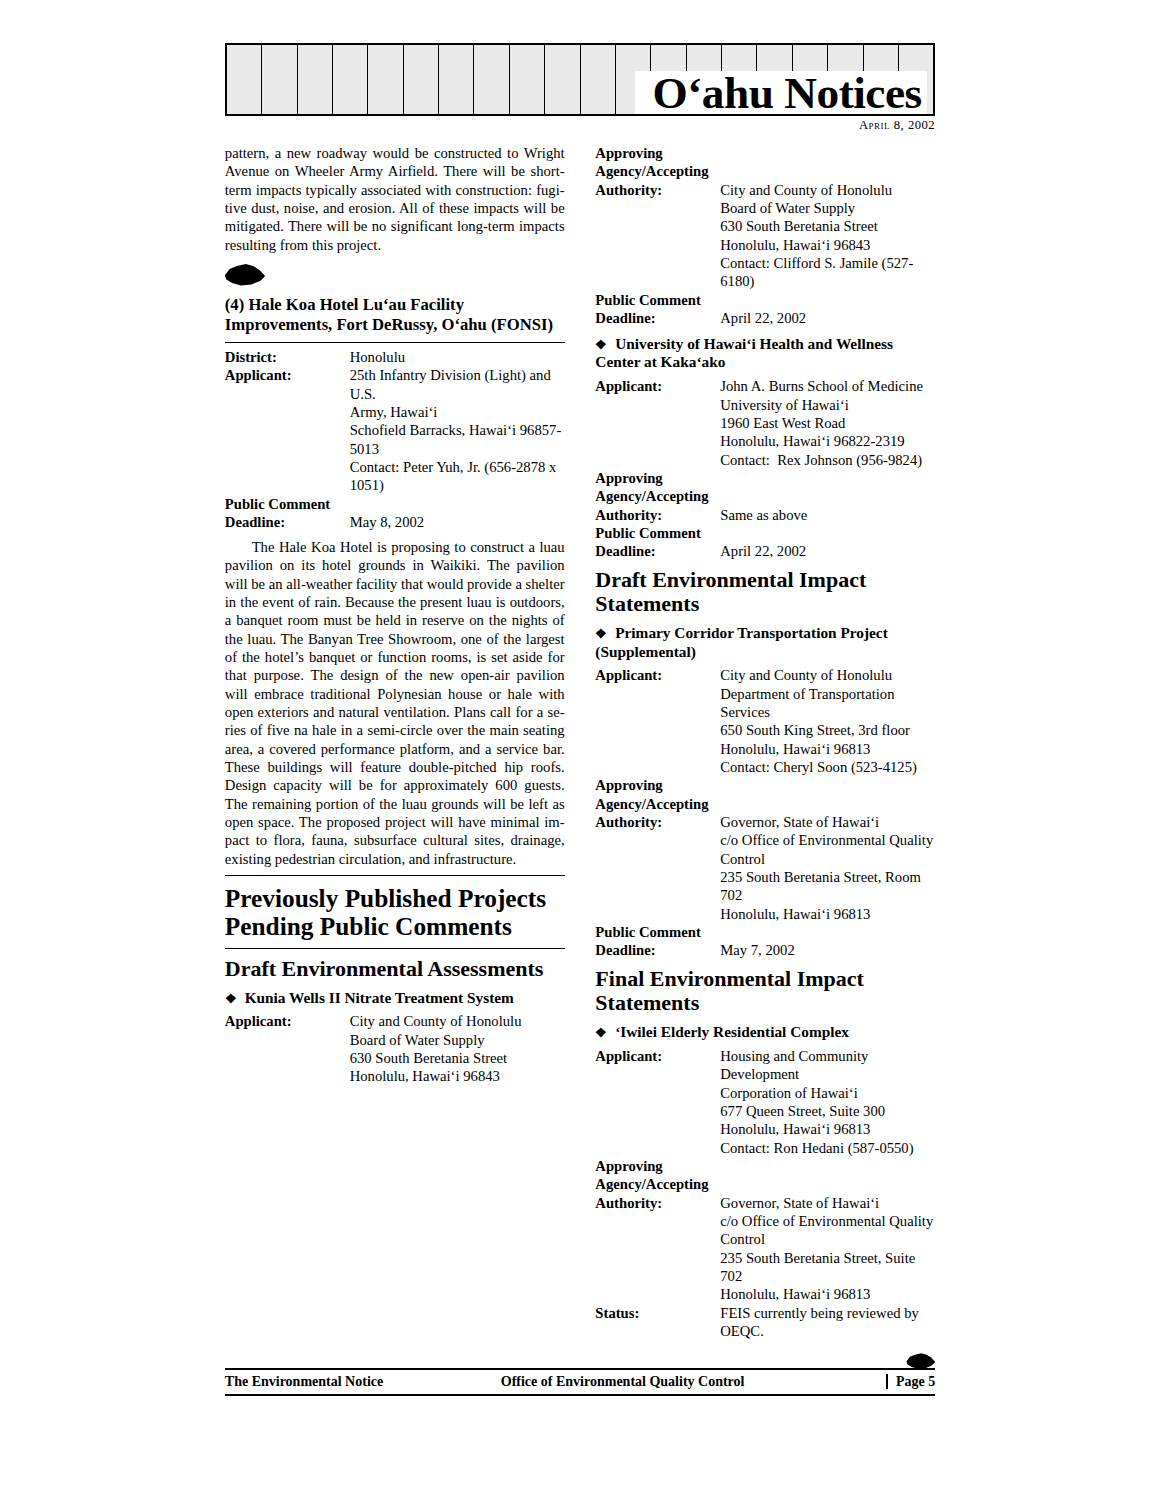Oʻahu Notices
April 8, 2002
pattern, a new roadway would be constructed to Wright Avenue on Wheeler Army Airfield. There will be short-term impacts typically associated with construction: fugitive dust, noise, and erosion. All of these impacts will be mitigated. There will be no significant long-term impacts resulting from this project.
(4) Hale Koa Hotel Luʻau Facility Improvements, Fort DeRussy, Oʻahu (FONSI)
District:
Honolulu
Applicant:
25th Infantry Division (Light) and U.S. Army, Hawaiʻi Schofield Barracks, Hawaiʻi 96857-5013 Contact: Peter Yuh, Jr. (656-2878 x 1051)
Public Comment
Deadline:
May 8, 2002
The Hale Koa Hotel is proposing to construct a luau pavilion on its hotel grounds in Waikiki. The pavilion will be an all-weather facility that would provide a shelter in the event of rain. Because the present luau is outdoors, a banquet room must be held in reserve on the nights of the luau. The Banyan Tree Showroom, one of the largest of the hotel’s banquet or function rooms, is set aside for that purpose. The design of the new open-air pavilion will embrace traditional Polynesian house or hale with open exteriors and natural ventilation. Plans call for a series of five na hale in a semi-circle over the main seating area, a covered performance platform, and a service bar. These buildings will feature double-pitched hip roofs. Design capacity will be for approximately 600 guests. The remaining portion of the luau grounds will be left as open space. The proposed project will have minimal impact to flora, fauna, subsurface cultural sites, drainage, existing pedestrian circulation, and infrastructure.
Previously Published Projects Pending Public Comments
Draft Environmental Assessments
❖ Kunia Wells II Nitrate Treatment System
Applicant:
City and County of Honolulu Board of Water Supply 630 South Beretania Street Honolulu, Hawaiʻi 96843
Approving Agency/Accepting
Authority:
City and County of Honolulu Board of Water Supply 630 South Beretania Street Honolulu, Hawaiʻi 96843 Contact: Clifford S. Jamile (527-6180)
Public Comment
Deadline:
April 22, 2002
❖ University of Hawaiʻi Health and Wellness Center at Kakaʻako
Applicant:
John A. Burns School of Medicine University of Hawaiʻi 1960 East West Road Honolulu, Hawaiʻi 96822-2319 Contact: Rex Johnson (956-9824)
Approving Agency/Accepting
Authority:
Same as above
Public Comment
Deadline:
April 22, 2002
Draft Environmental Impact Statements
❖ Primary Corridor Transportation Project (Supplemental)
Applicant:
City and County of Honolulu Department of Transportation Services 650 South King Street, 3rd floor Honolulu, Hawaiʻi 96813 Contact: Cheryl Soon (523-4125)
Approving Agency/Accepting
Authority:
Governor, State of Hawaiʻi c/o Office of Environmental Quality Control 235 South Beretania Street, Room 702 Honolulu, Hawaiʻi 96813
Public Comment
Deadline:
May 7, 2002
Final Environmental Impact Statements
❖ ʻIwilei Elderly Residential Complex
Applicant:
Housing and Community Development Corporation of Hawaiʻi 677 Queen Street, Suite 300 Honolulu, Hawaiʻi 96813 Contact: Ron Hedani (587-0550)
Approving Agency/Accepting
Authority:
Governor, State of Hawaiʻi c/o Office of Environmental Quality Control 235 South Beretania Street, Suite 702 Honolulu, Hawaiʻi 96813
Status:
FEIS currently being reviewed by OEQC.
The Environmental Notice
Office of Environmental Quality Control
Page 5